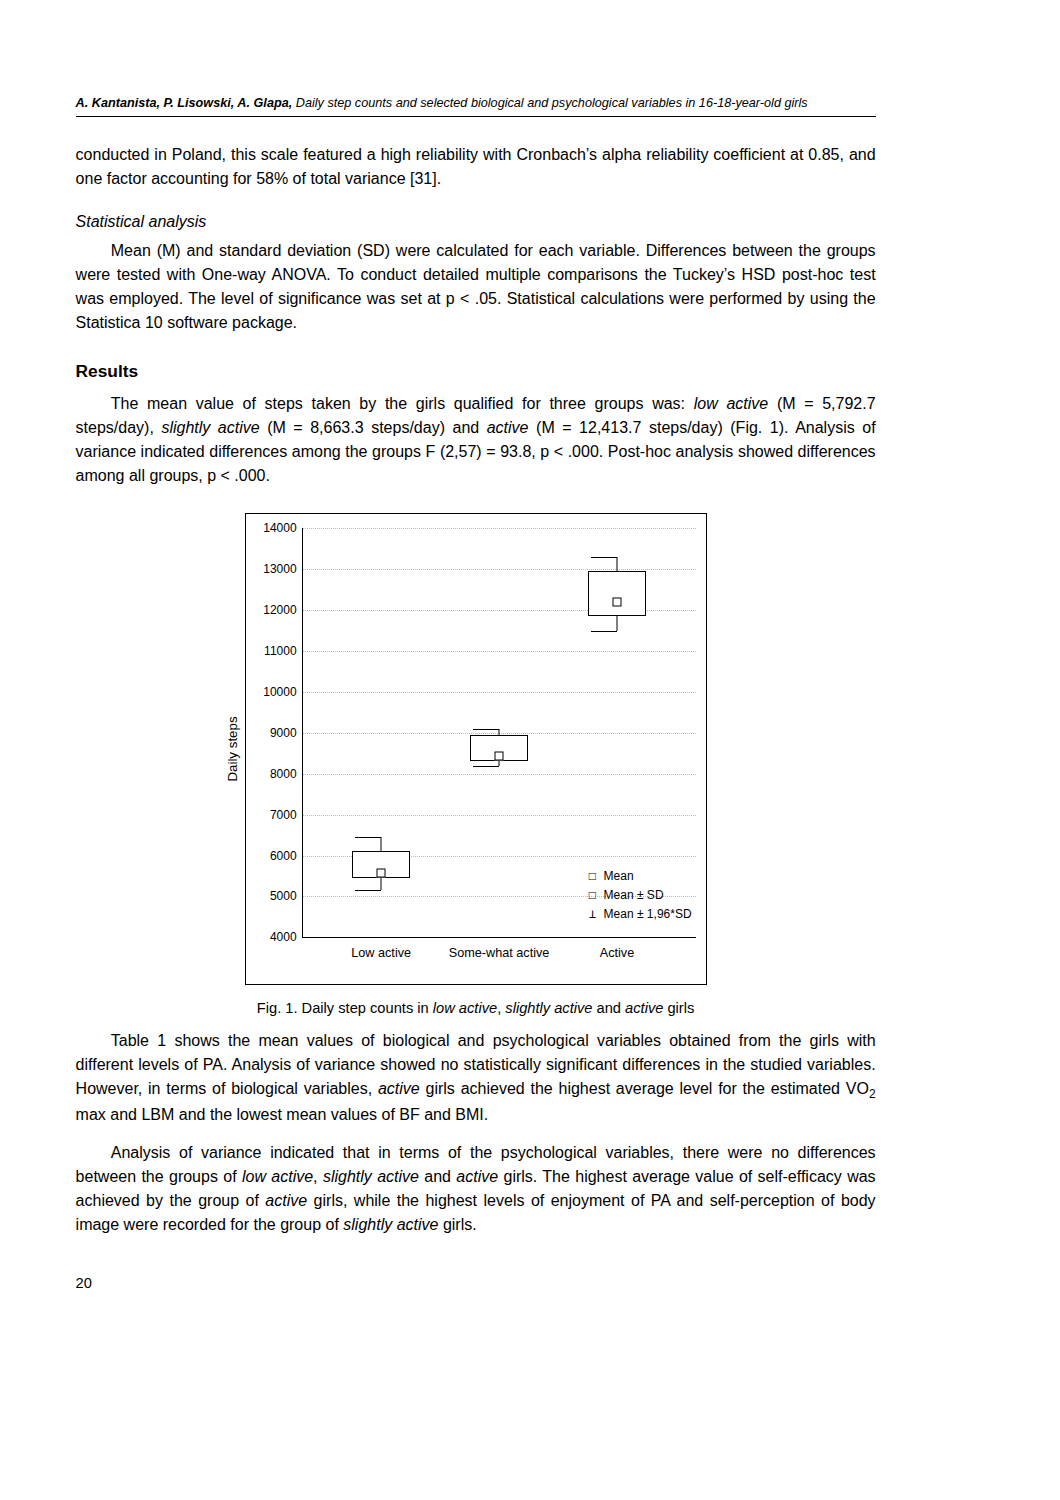A. Kantanista, P. Lisowski, A. Glapa, Daily step counts and selected biological and psychological variables in 16-18-year-old girls
conducted in Poland, this scale featured a high reliability with Cronbach’s alpha reliability coefficient at 0.85, and one factor accounting for 58% of total variance [31].
Statistical analysis
Mean (M) and standard deviation (SD) were calculated for each variable. Differences between the groups were tested with One-way ANOVA. To conduct detailed multiple comparisons the Tuckey’s HSD post-hoc test was employed. The level of significance was set at p < .05. Statistical calculations were performed by using the Statistica 10 software package.
Results
The mean value of steps taken by the girls qualified for three groups was: low active (M = 5,792.7 steps/day), slightly active (M = 8,663.3 steps/day) and active (M = 12,413.7 steps/day) (Fig. 1). Analysis of variance indicated differences among the groups F (2,57) = 93.8, p < .000. Post-hoc analysis showed differences among all groups, p < .000.
Daily steps
14000
13000
12000
11000
10000
9000
8000
7000
6000
5000
4000
Low active
Some-what active
Active
□ Mean
□ Mean ± SD
⊥ Mean ± 1,96*SD
Fig. 1. Daily step counts in low active, slightly active and active girls
Table 1 shows the mean values of biological and psychological variables obtained from the girls with different levels of PA. Analysis of variance showed no statistically significant differences in the studied variables. However, in terms of biological variables, active girls achieved the highest average level for the estimated VO2 max and LBM and the lowest mean values of BF and BMI.
Analysis of variance indicated that in terms of the psychological variables, there were no differences between the groups of low active, slightly active and active girls. The highest average value of self-efficacy was achieved by the group of active girls, while the highest levels of enjoyment of PA and self-perception of body image were recorded for the group of slightly active girls.
20